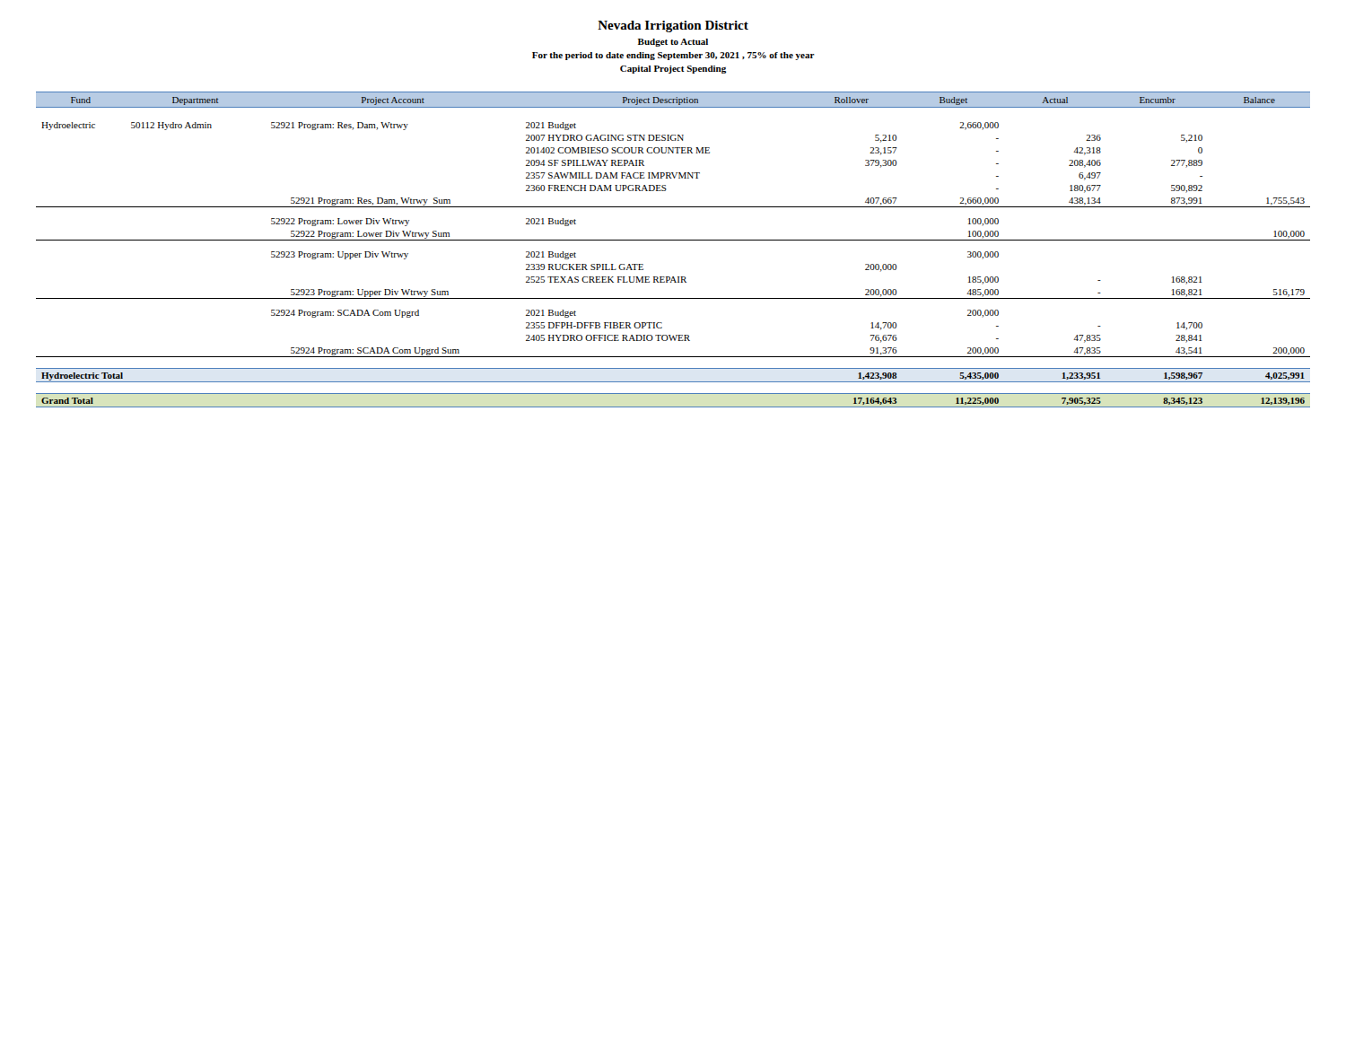Nevada Irrigation District
Budget to Actual
For the period to date ending September 30, 2021 , 75% of the year
Capital Project Spending
| Fund | Department | Project Account | Project Description | Rollover | Budget | Actual | Encumbr | Balance |
| --- | --- | --- | --- | --- | --- | --- | --- | --- |
| Hydroelectric | 50112 Hydro Admin | 52921 Program: Res, Dam, Wtrwy | 2021 Budget | | 2,660,000 | | | |
| | | | 2007 HYDRO GAGING STN DESIGN | 5,210 | - | 236 | 5,210 | |
| | | | 201402 COMBIESO SCOUR COUNTER ME | 23,157 | - | 42,318 | 0 | |
| | | | 2094 SF SPILLWAY REPAIR | 379,300 | - | 208,406 | 277,889 | |
| | | | 2357 SAWMILL DAM FACE IMPRVMNT | | - | 6,497 | - | |
| | | | 2360 FRENCH DAM UPGRADES | | - | 180,677 | 590,892 | |
| | | 52921 Program: Res, Dam, Wtrwy Sum | | 407,667 | 2,660,000 | 438,134 | 873,991 | 1,755,543 |
| | | 52922 Program: Lower Div Wtrwy | 2021 Budget | | 100,000 | | | |
| | | 52922 Program: Lower Div Wtrwy Sum | | | 100,000 | | | 100,000 |
| | | 52923 Program: Upper Div Wtrwy | 2021 Budget | | 300,000 | | | |
| | | | 2339 RUCKER SPILL GATE | 200,000 | | | | |
| | | | 2525 TEXAS CREEK FLUME REPAIR | | 185,000 | - | 168,821 | |
| | | 52923 Program: Upper Div Wtrwy Sum | | 200,000 | 485,000 | - | 168,821 | 516,179 |
| | | 52924 Program: SCADA Com Upgrd | 2021 Budget | | 200,000 | | | |
| | | | 2355 DFPH-DFFB FIBER OPTIC | 14,700 | - | - | 14,700 | |
| | | | 2405 HYDRO OFFICE RADIO TOWER | 76,676 | - | 47,835 | 28,841 | |
| | | 52924 Program: SCADA Com Upgrd Sum | | 91,376 | 200,000 | 47,835 | 43,541 | 200,000 |
| Hydroelectric Total | 1,423,908 | 5,435,000 | 1,233,951 | 1,598,967 | 4,025,991 |
| Grand Total | 17,164,643 | 11,225,000 | 7,905,325 | 8,345,123 | 12,139,196 |